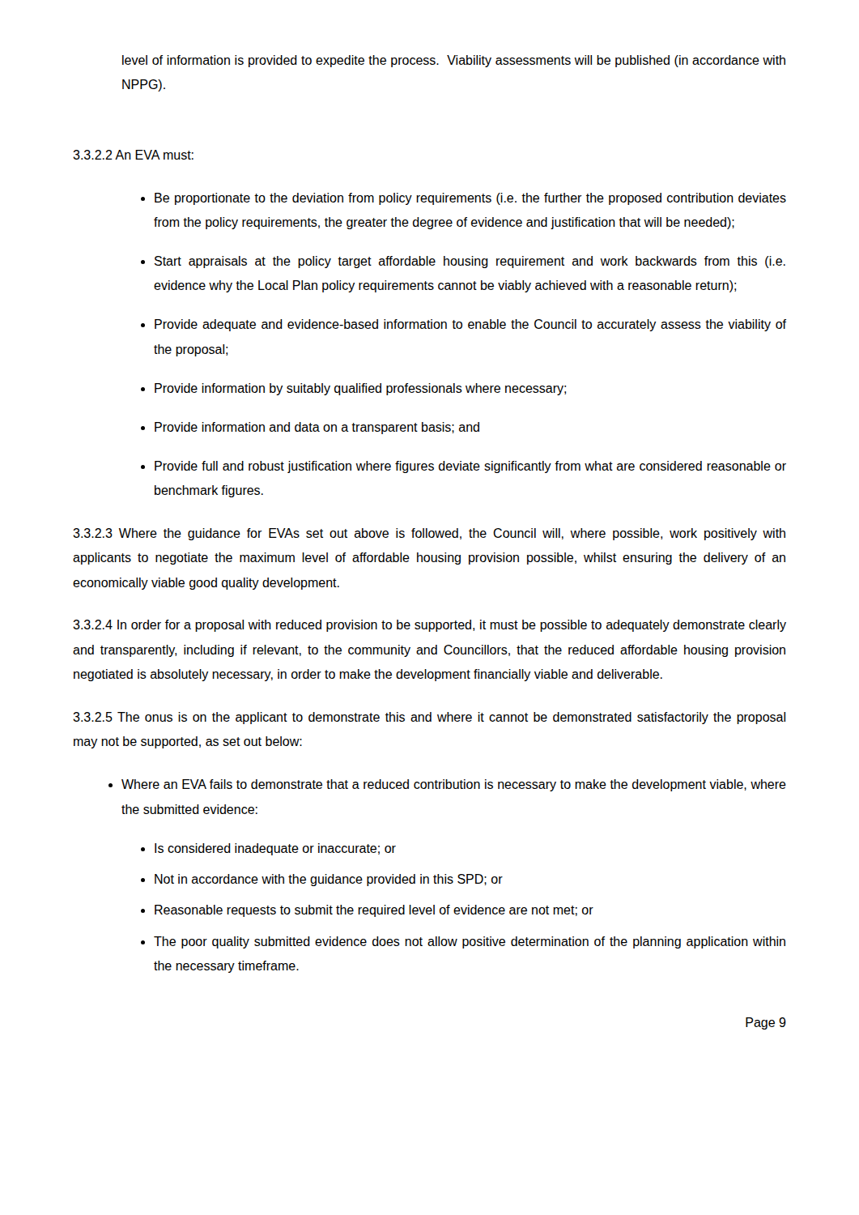level of information is provided to expedite the process. Viability assessments will be published (in accordance with NPPG).
3.3.2.2 An EVA must:
Be proportionate to the deviation from policy requirements (i.e. the further the proposed contribution deviates from the policy requirements, the greater the degree of evidence and justification that will be needed);
Start appraisals at the policy target affordable housing requirement and work backwards from this (i.e. evidence why the Local Plan policy requirements cannot be viably achieved with a reasonable return);
Provide adequate and evidence-based information to enable the Council to accurately assess the viability of the proposal;
Provide information by suitably qualified professionals where necessary;
Provide information and data on a transparent basis; and
Provide full and robust justification where figures deviate significantly from what are considered reasonable or benchmark figures.
3.3.2.3 Where the guidance for EVAs set out above is followed, the Council will, where possible, work positively with applicants to negotiate the maximum level of affordable housing provision possible, whilst ensuring the delivery of an economically viable good quality development.
3.3.2.4 In order for a proposal with reduced provision to be supported, it must be possible to adequately demonstrate clearly and transparently, including if relevant, to the community and Councillors, that the reduced affordable housing provision negotiated is absolutely necessary, in order to make the development financially viable and deliverable.
3.3.2.5 The onus is on the applicant to demonstrate this and where it cannot be demonstrated satisfactorily the proposal may not be supported, as set out below:
Where an EVA fails to demonstrate that a reduced contribution is necessary to make the development viable, where the submitted evidence:
Is considered inadequate or inaccurate; or
Not in accordance with the guidance provided in this SPD; or
Reasonable requests to submit the required level of evidence are not met; or
The poor quality submitted evidence does not allow positive determination of the planning application within the necessary timeframe.
Page 9